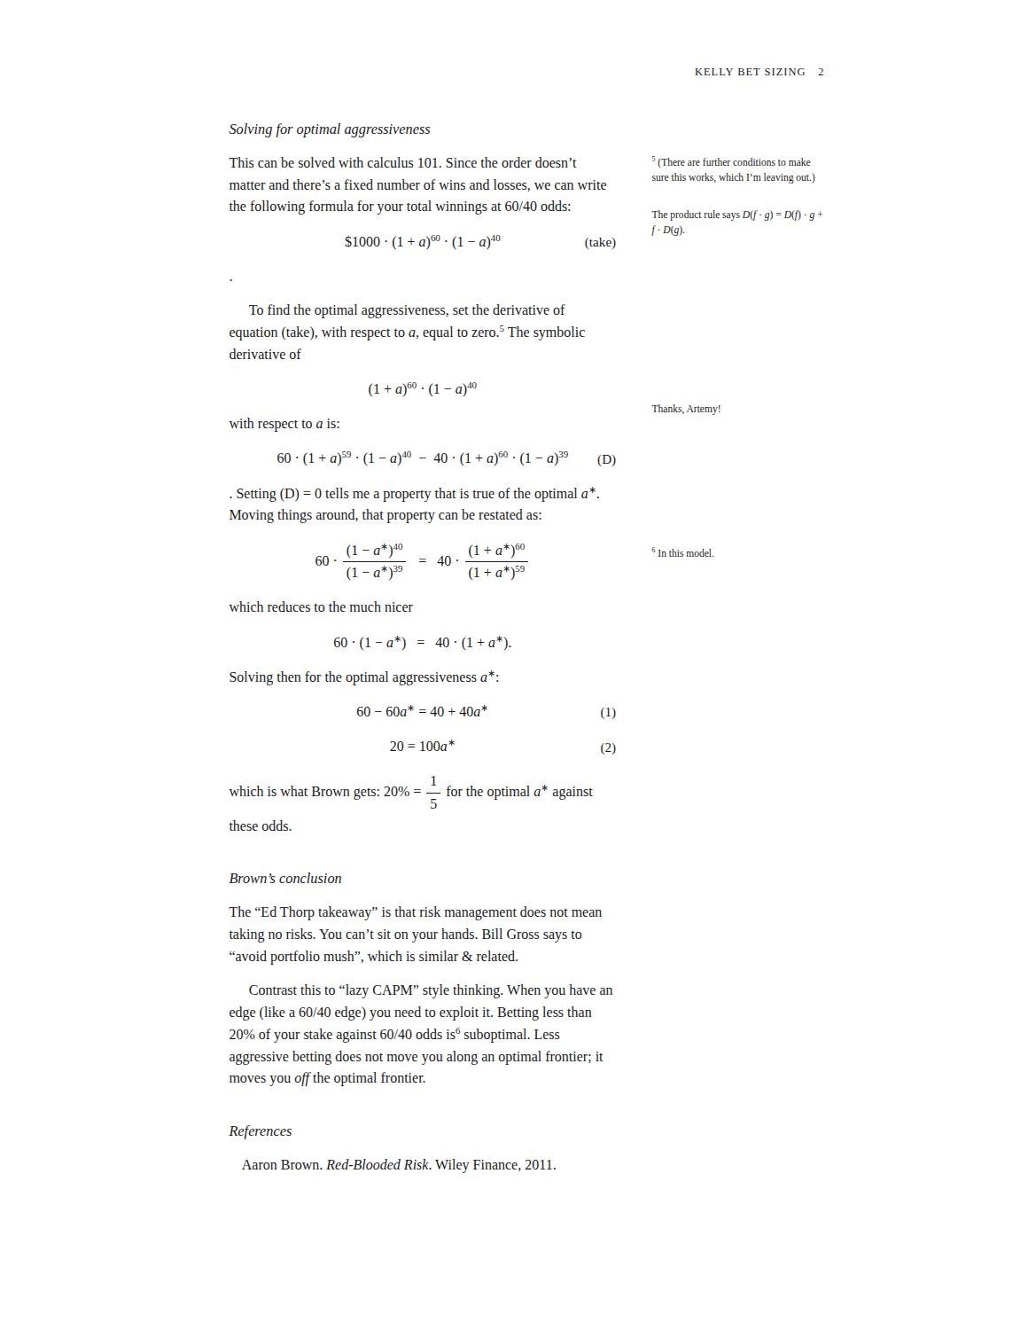KELLY BET SIZING 2
Solving for optimal aggressiveness
This can be solved with calculus 101. Since the order doesn’t matter and there’s a fixed number of wins and losses, we can write the following formula for your total winnings at 60/40 odds:
$1000 · (1 + a)60 · (1 − a)40 (take)
.
To find the optimal aggressiveness, set the derivative of equation (take), with respect to a, equal to zero.5 The symbolic derivative of
(1 + a)60 · (1 − a)40
with respect to a is:
60 · (1 + a)59 · (1 − a)40 − 40 · (1 + a)60 · (1 − a)39 (D)
. Setting (D) = 0 tells me a property that is true of the optimal a∗. Moving things around, that property can be restated as:
60 · (1 − a∗)40 (1 − a∗)39 = 40 · (1 + a∗)60 (1 + a∗)59
which reduces to the much nicer
60 · (1 − a∗) = 40 · (1 + a∗).
Solving then for the optimal aggressiveness a∗:
60 − 60a∗ = 40 + 40a∗ (1)
20 = 100a∗ (2)
which is what Brown gets: 20% = 15 for the optimal a∗ against these odds.
Brown’s conclusion
The “Ed Thorp takeaway” is that risk management does not mean taking no risks. You can’t sit on your hands. Bill Gross says to “avoid portfolio mush”, which is similar & related.
Contrast this to “lazy CAPM” style thinking. When you have an edge (like a 60/40 edge) you need to exploit it. Betting less than 20% of your stake against 60/40 odds is6 suboptimal. Less aggressive betting does not move you along an optimal frontier; it moves you off the optimal frontier.
References
Aaron Brown. Red-Blooded Risk. Wiley Finance, 2011.
5 (There are further conditions to make sure this works, which I’m leaving out.)
The product rule says D(f · g) = D(f) · g + f · D(g).
Thanks, Artemy!
6 In this model.